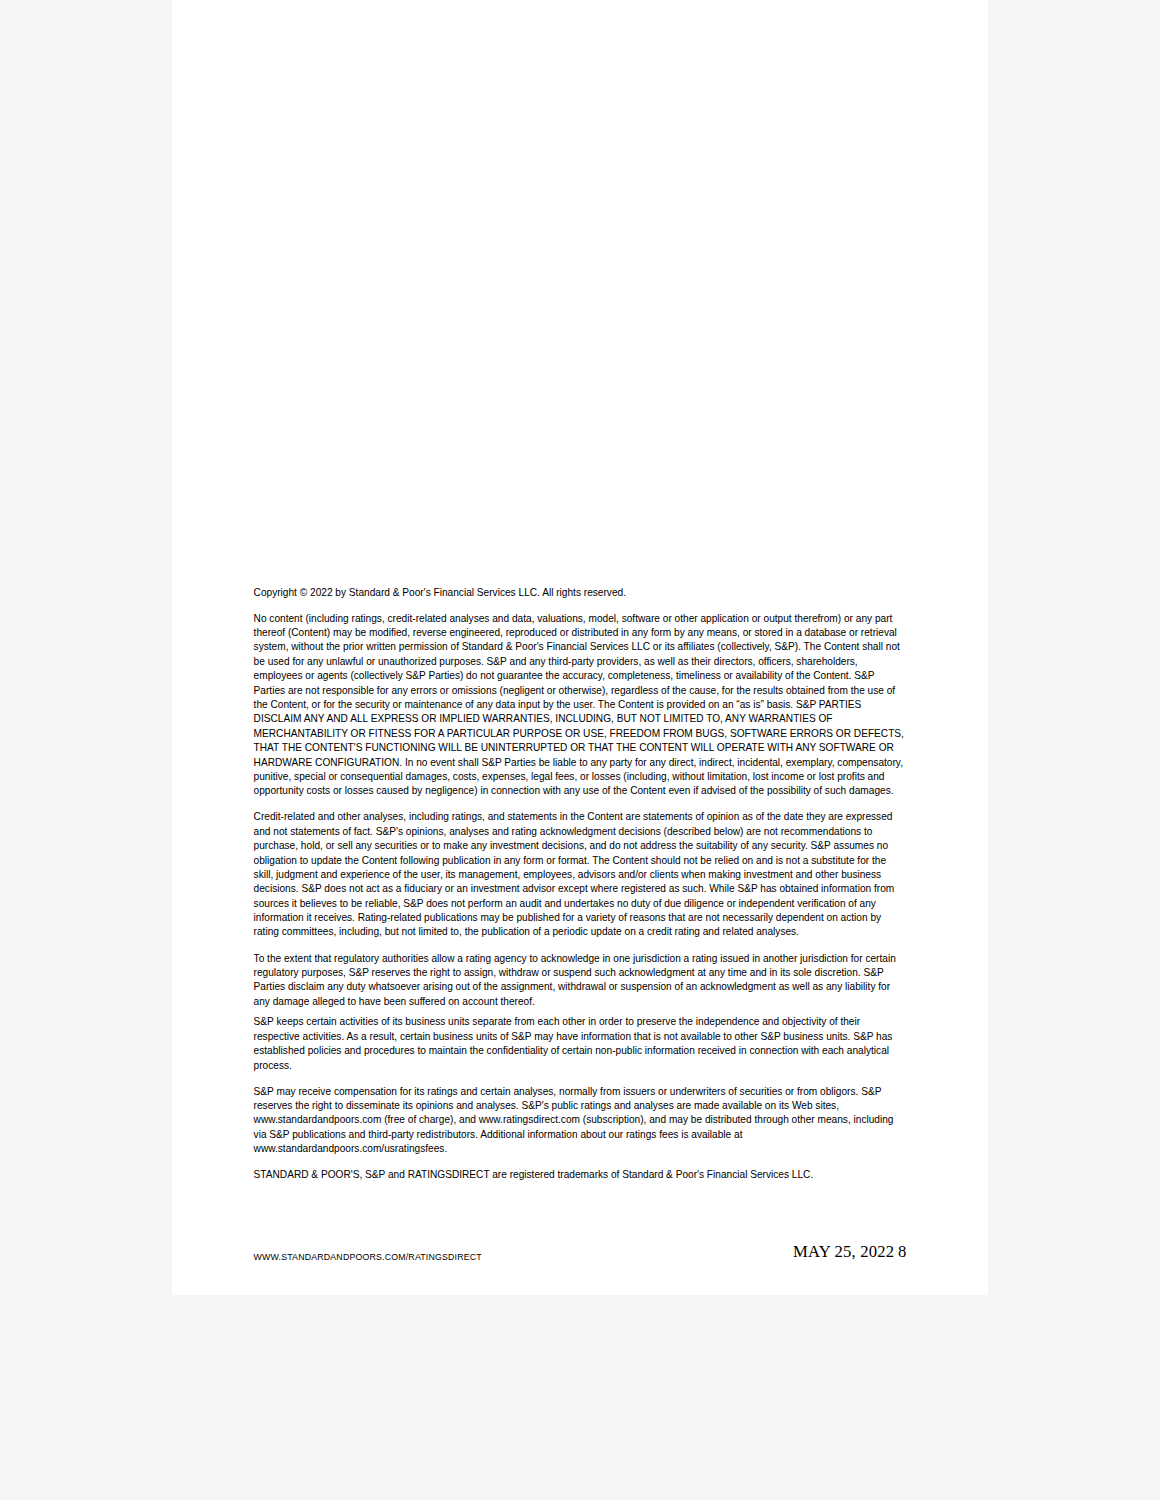Copyright © 2022 by Standard & Poor's Financial Services LLC. All rights reserved.
No content (including ratings, credit-related analyses and data, valuations, model, software or other application or output therefrom) or any part thereof (Content) may be modified, reverse engineered, reproduced or distributed in any form by any means, or stored in a database or retrieval system, without the prior written permission of Standard & Poor's Financial Services LLC or its affiliates (collectively, S&P). The Content shall not be used for any unlawful or unauthorized purposes. S&P and any third-party providers, as well as their directors, officers, shareholders, employees or agents (collectively S&P Parties) do not guarantee the accuracy, completeness, timeliness or availability of the Content. S&P Parties are not responsible for any errors or omissions (negligent or otherwise), regardless of the cause, for the results obtained from the use of the Content, or for the security or maintenance of any data input by the user. The Content is provided on an “as is” basis. S&P PARTIES DISCLAIM ANY AND ALL EXPRESS OR IMPLIED WARRANTIES, INCLUDING, BUT NOT LIMITED TO, ANY WARRANTIES OF MERCHANTABILITY OR FITNESS FOR A PARTICULAR PURPOSE OR USE, FREEDOM FROM BUGS, SOFTWARE ERRORS OR DEFECTS, THAT THE CONTENT'S FUNCTIONING WILL BE UNINTERRUPTED OR THAT THE CONTENT WILL OPERATE WITH ANY SOFTWARE OR HARDWARE CONFIGURATION. In no event shall S&P Parties be liable to any party for any direct, indirect, incidental, exemplary, compensatory, punitive, special or consequential damages, costs, expenses, legal fees, or losses (including, without limitation, lost income or lost profits and opportunity costs or losses caused by negligence) in connection with any use of the Content even if advised of the possibility of such damages.
Credit-related and other analyses, including ratings, and statements in the Content are statements of opinion as of the date they are expressed and not statements of fact. S&P's opinions, analyses and rating acknowledgment decisions (described below) are not recommendations to purchase, hold, or sell any securities or to make any investment decisions, and do not address the suitability of any security. S&P assumes no obligation to update the Content following publication in any form or format. The Content should not be relied on and is not a substitute for the skill, judgment and experience of the user, its management, employees, advisors and/or clients when making investment and other business decisions. S&P does not act as a fiduciary or an investment advisor except where registered as such. While S&P has obtained information from sources it believes to be reliable, S&P does not perform an audit and undertakes no duty of due diligence or independent verification of any information it receives. Rating-related publications may be published for a variety of reasons that are not necessarily dependent on action by rating committees, including, but not limited to, the publication of a periodic update on a credit rating and related analyses.
To the extent that regulatory authorities allow a rating agency to acknowledge in one jurisdiction a rating issued in another jurisdiction for certain regulatory purposes, S&P reserves the right to assign, withdraw or suspend such acknowledgment at any time and in its sole discretion. S&P Parties disclaim any duty whatsoever arising out of the assignment, withdrawal or suspension of an acknowledgment as well as any liability for any damage alleged to have been suffered on account thereof.
S&P keeps certain activities of its business units separate from each other in order to preserve the independence and objectivity of their respective activities. As a result, certain business units of S&P may have information that is not available to other S&P business units. S&P has established policies and procedures to maintain the confidentiality of certain non-public information received in connection with each analytical process.
S&P may receive compensation for its ratings and certain analyses, normally from issuers or underwriters of securities or from obligors. S&P reserves the right to disseminate its opinions and analyses. S&P's public ratings and analyses are made available on its Web sites, www.standardandpoors.com (free of charge), and www.ratingsdirect.com (subscription), and may be distributed through other means, including via S&P publications and third-party redistributors. Additional information about our ratings fees is available at www.standardandpoors.com/usratingsfees.
STANDARD & POOR'S, S&P and RATINGSDIRECT are registered trademarks of Standard & Poor's Financial Services LLC.
WWW.STANDARDANDPOORS.COM/RATINGSDIRECT
MAY 25, 20228